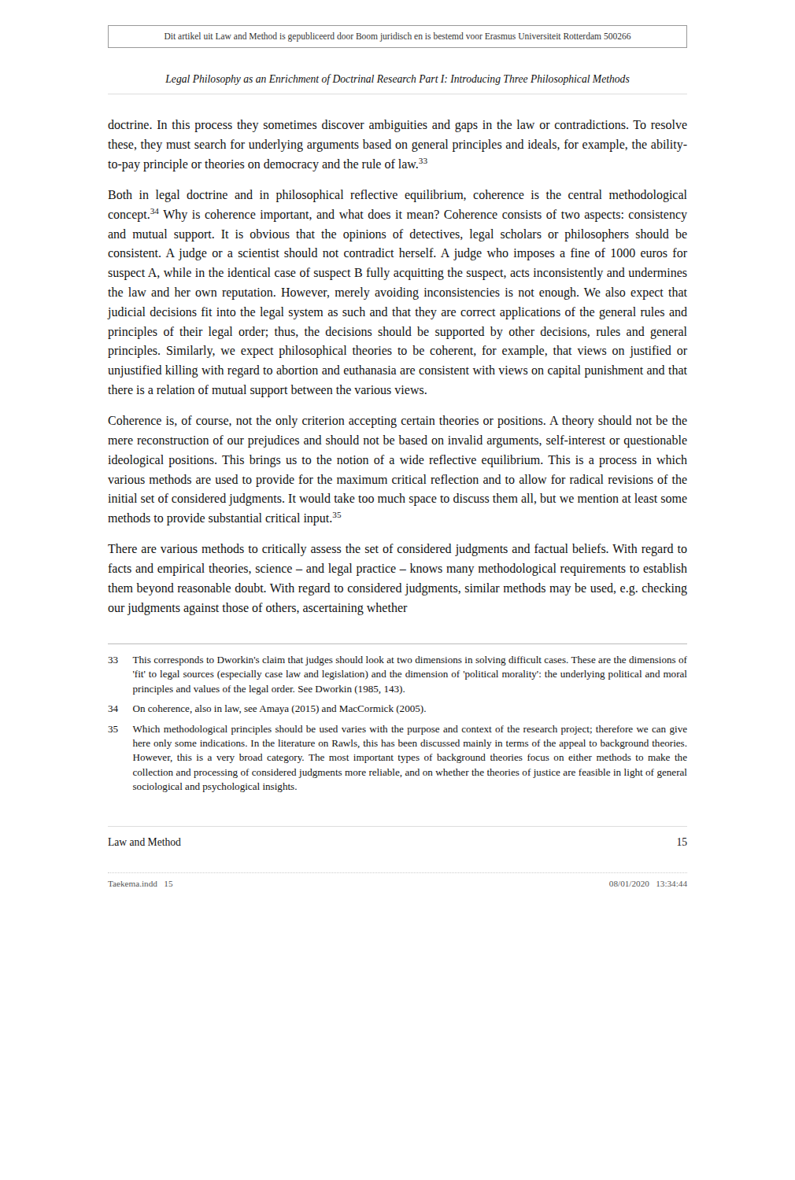Dit artikel uit Law and Method is gepubliceerd door Boom juridisch en is bestemd voor Erasmus Universiteit Rotterdam 500266
Legal Philosophy as an Enrichment of Doctrinal Research Part I: Introducing Three Philosophical Methods
doctrine. In this process they sometimes discover ambiguities and gaps in the law or contradictions. To resolve these, they must search for underlying arguments based on general principles and ideals, for example, the ability-to-pay principle or theories on democracy and the rule of law.33
Both in legal doctrine and in philosophical reflective equilibrium, coherence is the central methodological concept.34 Why is coherence important, and what does it mean? Coherence consists of two aspects: consistency and mutual support. It is obvious that the opinions of detectives, legal scholars or philosophers should be consistent. A judge or a scientist should not contradict herself. A judge who imposes a fine of 1000 euros for suspect A, while in the identical case of suspect B fully acquitting the suspect, acts inconsistently and undermines the law and her own reputation. However, merely avoiding inconsistencies is not enough. We also expect that judicial decisions fit into the legal system as such and that they are correct applications of the general rules and principles of their legal order; thus, the decisions should be supported by other decisions, rules and general principles. Similarly, we expect philosophical theories to be coherent, for example, that views on justified or unjustified killing with regard to abortion and euthanasia are consistent with views on capital punishment and that there is a relation of mutual support between the various views.
Coherence is, of course, not the only criterion accepting certain theories or positions. A theory should not be the mere reconstruction of our prejudices and should not be based on invalid arguments, self-interest or questionable ideological positions. This brings us to the notion of a wide reflective equilibrium. This is a process in which various methods are used to provide for the maximum critical reflection and to allow for radical revisions of the initial set of considered judgments. It would take too much space to discuss them all, but we mention at least some methods to provide substantial critical input.35
There are various methods to critically assess the set of considered judgments and factual beliefs. With regard to facts and empirical theories, science – and legal practice – knows many methodological requirements to establish them beyond reasonable doubt. With regard to considered judgments, similar methods may be used, e.g. checking our judgments against those of others, ascertaining whether
33 This corresponds to Dworkin's claim that judges should look at two dimensions in solving difficult cases. These are the dimensions of 'fit' to legal sources (especially case law and legislation) and the dimension of 'political morality': the underlying political and moral principles and values of the legal order. See Dworkin (1985, 143).
34 On coherence, also in law, see Amaya (2015) and MacCormick (2005).
35 Which methodological principles should be used varies with the purpose and context of the research project; therefore we can give here only some indications. In the literature on Rawls, this has been discussed mainly in terms of the appeal to background theories. However, this is a very broad category. The most important types of background theories focus on either methods to make the collection and processing of considered judgments more reliable, and on whether the theories of justice are feasible in light of general sociological and psychological insights.
Law and Method 15
Taekema.indd 15 08/01/2020 13:34:44